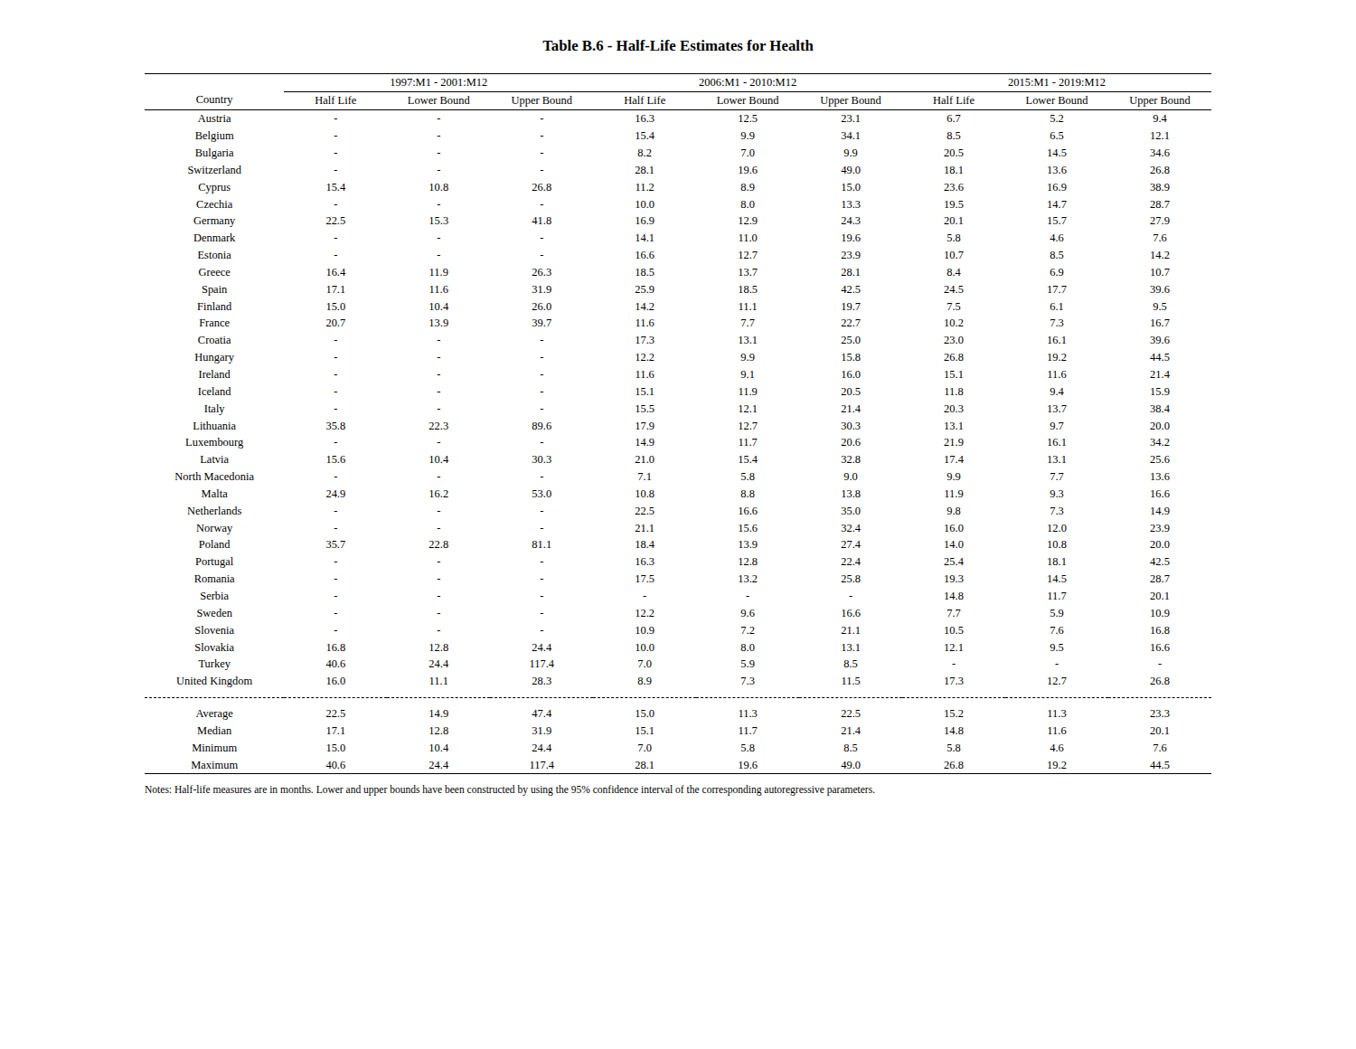Table B.6 - Half-Life Estimates for Health
| | 1997:M1 - 2001:M12 | 2006:M1 - 2010:M12 | 2015:M1 - 2019:M12 |
| --- | --- | --- | --- |
| Country | Half Life | Lower Bound | Upper Bound | Half Life | Lower Bound | Upper Bound | Half Life | Lower Bound | Upper Bound |
| Austria | - | - | - | 16.3 | 12.5 | 23.1 | 6.7 | 5.2 | 9.4 |
| Belgium | - | - | - | 15.4 | 9.9 | 34.1 | 8.5 | 6.5 | 12.1 |
| Bulgaria | - | - | - | 8.2 | 7.0 | 9.9 | 20.5 | 14.5 | 34.6 |
| Switzerland | - | - | - | 28.1 | 19.6 | 49.0 | 18.1 | 13.6 | 26.8 |
| Cyprus | 15.4 | 10.8 | 26.8 | 11.2 | 8.9 | 15.0 | 23.6 | 16.9 | 38.9 |
| Czechia | - | - | - | 10.0 | 8.0 | 13.3 | 19.5 | 14.7 | 28.7 |
| Germany | 22.5 | 15.3 | 41.8 | 16.9 | 12.9 | 24.3 | 20.1 | 15.7 | 27.9 |
| Denmark | - | - | - | 14.1 | 11.0 | 19.6 | 5.8 | 4.6 | 7.6 |
| Estonia | - | - | - | 16.6 | 12.7 | 23.9 | 10.7 | 8.5 | 14.2 |
| Greece | 16.4 | 11.9 | 26.3 | 18.5 | 13.7 | 28.1 | 8.4 | 6.9 | 10.7 |
| Spain | 17.1 | 11.6 | 31.9 | 25.9 | 18.5 | 42.5 | 24.5 | 17.7 | 39.6 |
| Finland | 15.0 | 10.4 | 26.0 | 14.2 | 11.1 | 19.7 | 7.5 | 6.1 | 9.5 |
| France | 20.7 | 13.9 | 39.7 | 11.6 | 7.7 | 22.7 | 10.2 | 7.3 | 16.7 |
| Croatia | - | - | - | 17.3 | 13.1 | 25.0 | 23.0 | 16.1 | 39.6 |
| Hungary | - | - | - | 12.2 | 9.9 | 15.8 | 26.8 | 19.2 | 44.5 |
| Ireland | - | - | - | 11.6 | 9.1 | 16.0 | 15.1 | 11.6 | 21.4 |
| Iceland | - | - | - | 15.1 | 11.9 | 20.5 | 11.8 | 9.4 | 15.9 |
| Italy | - | - | - | 15.5 | 12.1 | 21.4 | 20.3 | 13.7 | 38.4 |
| Lithuania | 35.8 | 22.3 | 89.6 | 17.9 | 12.7 | 30.3 | 13.1 | 9.7 | 20.0 |
| Luxembourg | - | - | - | 14.9 | 11.7 | 20.6 | 21.9 | 16.1 | 34.2 |
| Latvia | 15.6 | 10.4 | 30.3 | 21.0 | 15.4 | 32.8 | 17.4 | 13.1 | 25.6 |
| North Macedonia | - | - | - | 7.1 | 5.8 | 9.0 | 9.9 | 7.7 | 13.6 |
| Malta | 24.9 | 16.2 | 53.0 | 10.8 | 8.8 | 13.8 | 11.9 | 9.3 | 16.6 |
| Netherlands | - | - | - | 22.5 | 16.6 | 35.0 | 9.8 | 7.3 | 14.9 |
| Norway | - | - | - | 21.1 | 15.6 | 32.4 | 16.0 | 12.0 | 23.9 |
| Poland | 35.7 | 22.8 | 81.1 | 18.4 | 13.9 | 27.4 | 14.0 | 10.8 | 20.0 |
| Portugal | - | - | - | 16.3 | 12.8 | 22.4 | 25.4 | 18.1 | 42.5 |
| Romania | - | - | - | 17.5 | 13.2 | 25.8 | 19.3 | 14.5 | 28.7 |
| Serbia | - | - | - | - | - | - | 14.8 | 11.7 | 20.1 |
| Sweden | - | - | - | 12.2 | 9.6 | 16.6 | 7.7 | 5.9 | 10.9 |
| Slovenia | - | - | - | 10.9 | 7.2 | 21.1 | 10.5 | 7.6 | 16.8 |
| Slovakia | 16.8 | 12.8 | 24.4 | 10.0 | 8.0 | 13.1 | 12.1 | 9.5 | 16.6 |
| Turkey | 40.6 | 24.4 | 117.4 | 7.0 | 5.9 | 8.5 | - | - | - |
| United Kingdom | 16.0 | 11.1 | 28.3 | 8.9 | 7.3 | 11.5 | 17.3 | 12.7 | 26.8 |
| Average | 22.5 | 14.9 | 47.4 | 15.0 | 11.3 | 22.5 | 15.2 | 11.3 | 23.3 |
| Median | 17.1 | 12.8 | 31.9 | 15.1 | 11.7 | 21.4 | 14.8 | 11.6 | 20.1 |
| Minimum | 15.0 | 10.4 | 24.4 | 7.0 | 5.8 | 8.5 | 5.8 | 4.6 | 7.6 |
| Maximum | 40.6 | 24.4 | 117.4 | 28.1 | 19.6 | 49.0 | 26.8 | 19.2 | 44.5 |
Notes: Half-life measures are in months. Lower and upper bounds have been constructed by using the 95% confidence interval of the corresponding autoregressive parameters.